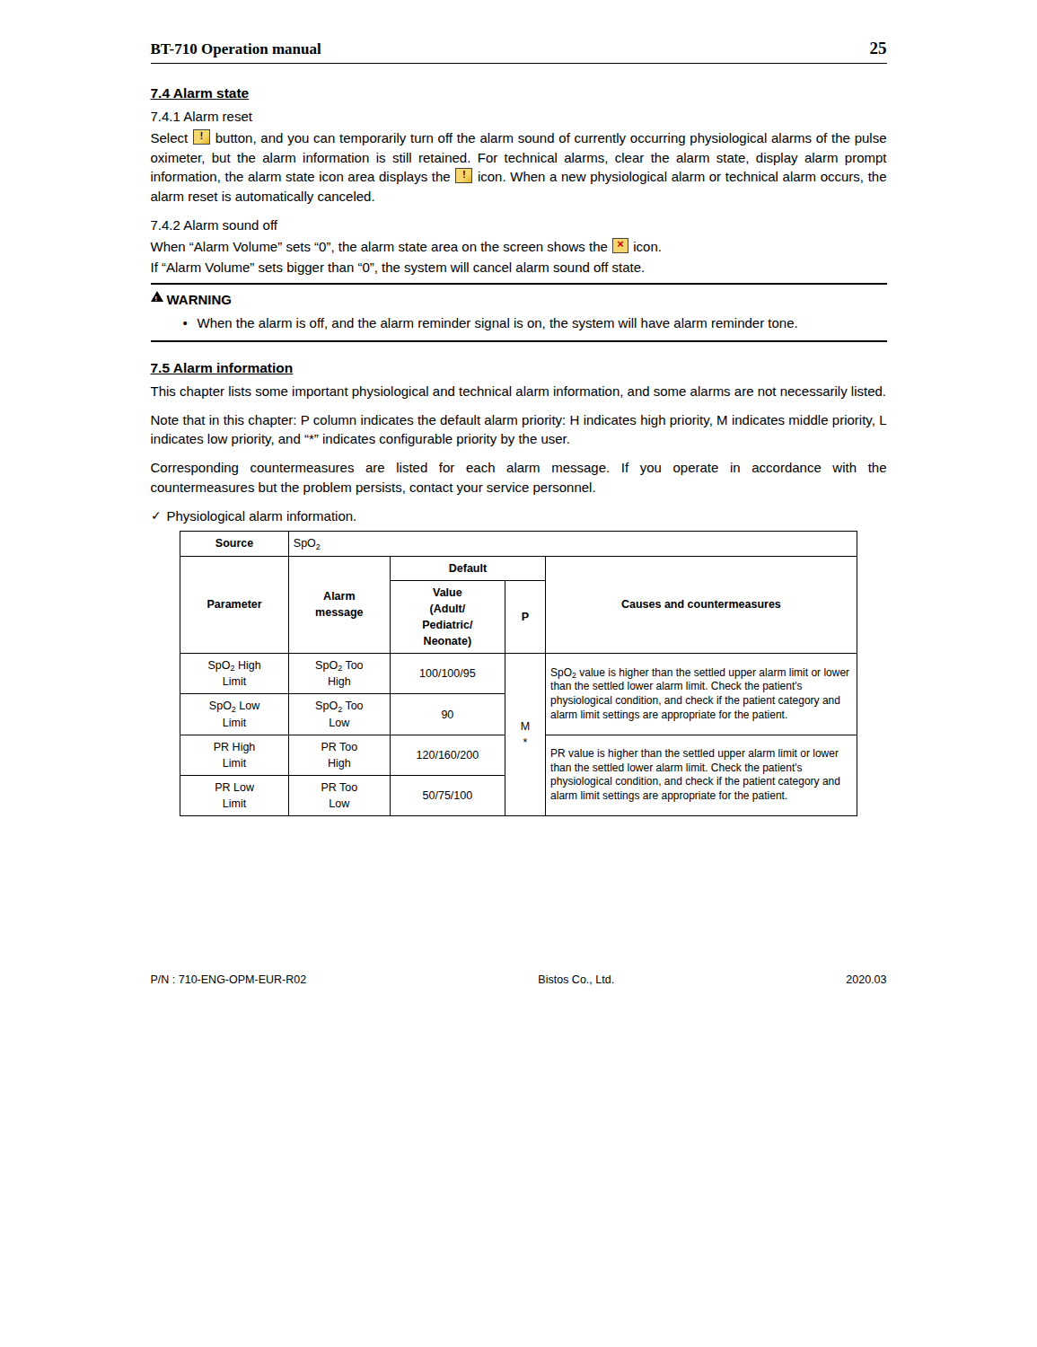BT-710 Operation manual
25
7.4 Alarm state
7.4.1 Alarm reset
Select button, and you can temporarily turn off the alarm sound of currently occurring physiological alarms of the pulse oximeter, but the alarm information is still retained. For technical alarms, clear the alarm state, display alarm prompt information, the alarm state icon area displays the icon. When a new physiological alarm or technical alarm occurs, the alarm reset is automatically canceled.
7.4.2 Alarm sound off
When “Alarm Volume” sets “0”, the alarm state area on the screen shows the icon.
If “Alarm Volume” sets bigger than “0”, the system will cancel alarm sound off state.
WARNING
When the alarm is off, and the alarm reminder signal is on, the system will have alarm reminder tone.
7.5 Alarm information
This chapter lists some important physiological and technical alarm information, and some alarms are not necessarily listed.
Note that in this chapter: P column indicates the default alarm priority: H indicates high priority, M indicates middle priority, L indicates low priority, and “*” indicates configurable priority by the user.
Corresponding countermeasures are listed for each alarm message. If you operate in accordance with the countermeasures but the problem persists, contact your service personnel.
Physiological alarm information.
| Source | SpO 2 |
| Parameter | Alarm message | Default | Causes and countermeasures |
| Value (Adult/ Pediatric/ Neonate) | P |
| SpO 2 High Limit | SpO 2 Too High | 100/100/95 | M * | SpO 2 value is higher than the settled upper alarm limit or lower than the settled lower alarm limit. Check the patient's physiological condition, and check if the patient category and alarm limit settings are appropriate for the patient. |
| SpO 2 Low Limit | SpO 2 Too Low | 90 |
| PR High Limit | PR Too High | 120/160/200 | PR value is higher than the settled upper alarm limit or lower than the settled lower alarm limit. Check the patient's physiological condition, and check if the patient category and alarm limit settings are appropriate for the patient. |
| PR Low Limit | PR Too Low | 50/75/100 |
P/N : 710-ENG-OPM-EUR-R02
Bistos Co., Ltd.
2020.03